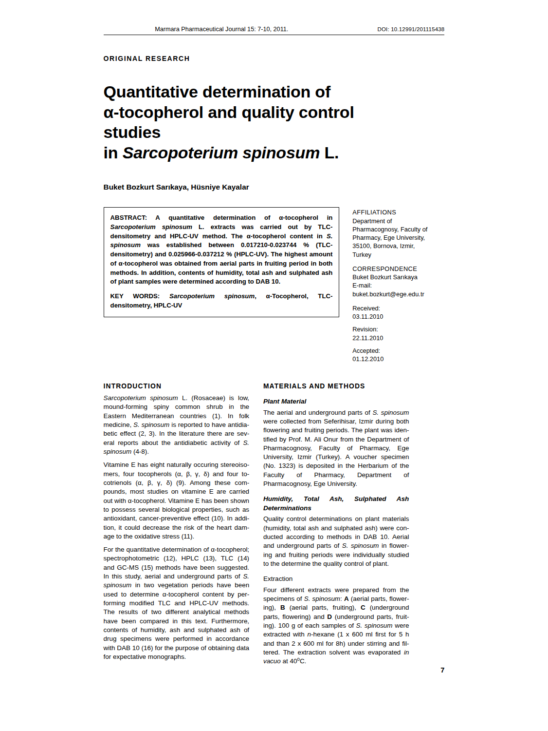Marmara Pharmaceutical Journal 15: 7-10, 2011. DOI: 10.12991/201115438
ORIGINAL RESEARCH
Quantitative determination of
α-tocopherol and quality control studies
in Sarcopoterium spinosum L.
Buket Bozkurt Sarıkaya, Hüsniye Kayalar
ABSTRACT: A quantitative determination of α-tocopherol in Sarcopoterium spinosum L. extracts was carried out by TLC-densitometry and HPLC-UV method. The α-tocopherol content in S. spinosum was established between 0.017210-0.023744 % (TLC-densitometry) and 0.025966-0.037212 % (HPLC-UV). The highest amount of α-tocopherol was obtained from aerial parts in fruiting period in both methods. In addition, contents of humidity, total ash and sulphated ash of plant samples were determined according to DAB 10.
KEY WORDS: Sarcopoterium spinosum, α-Tocopherol, TLC-densitometry, HPLC-UV
AFFILIATIONS
Department of Pharmacognosy, Faculty of Pharmacy, Ege University, 35100, Bornova, Izmir, Turkey
CORRESPONDENCE
Buket Bozkurt Sarıkaya
E-mail:
buket.bozkurt@ege.edu.tr
Received: 03.11.2010
Revision: 22.11.2010
Accepted: 01.12.2010
INTRODUCTION
Sarcopoterium spinosum L. (Rosaceae) is low, mound-forming spiny common shrub in the Eastern Mediterranean countries (1). In folk medicine, S. spinosum is reported to have antidiabetic effect (2, 3). In the literature there are several reports about the antidiabetic activity of S. spinosum (4-8).
Vitamine E has eight naturally occuring stereoisomers, four tocopherols (α, β, γ, δ) and four tocotrienols (α, β, γ, δ) (9). Among these compounds, most studies on vitamine E are carried out with α-tocopherol. Vitamine E has been shown to possess several biological properties, such as antioxidant, cancer-preventive effect (10). In addition, it could decrease the risk of the heart damage to the oxidative stress (11).
For the quantitative determination of α-tocopherol; spectrophotometric (12), HPLC (13), TLC (14) and GC-MS (15) methods have been suggested. In this study, aerial and underground parts of S. spinosum in two vegetation periods have been used to determine α-tocopherol content by performing modified TLC and HPLC-UV methods. The results of two different analytical methods have been compared in this text. Furthermore, contents of humidity, ash and sulphated ash of drug specimens were performed in accordance with DAB 10 (16) for the purpose of obtaining data for expectative monographs.
MATERIALS AND METHODS
Plant Material
The aerial and underground parts of S. spinosum were collected from Seferihisar, Izmir during both flowering and fruiting periods. The plant was identified by Prof. M. Ali Onur from the Department of Pharmacognosy, Faculty of Pharmacy, Ege University, Izmir (Turkey). A voucher specimen (No. 1323) is deposited in the Herbarium of the Faculty of Pharmacy, Department of Pharmacognosy, Ege University.
Humidity, Total Ash, Sulphated Ash Determinations
Quality control determinations on plant materials (humidity, total ash and sulphated ash) were conducted according to methods in DAB 10. Aerial and underground parts of S. spinosum in flowering and fruiting periods were individually studied to the determine the quality control of plant.
Extraction
Four different extracts were prepared from the specimens of S. spinosum: A (aerial parts, flowering), B (aerial parts, fruiting), C (underground parts, flowering) and D (underground parts, fruiting). 100 g of each samples of S. spinosum were extracted with n-hexane (1 x 600 ml first for 5 h and than 2 x 600 ml for 8h) under stirring and filtered. The extraction solvent was evaporated in vacuo at 400C.
7